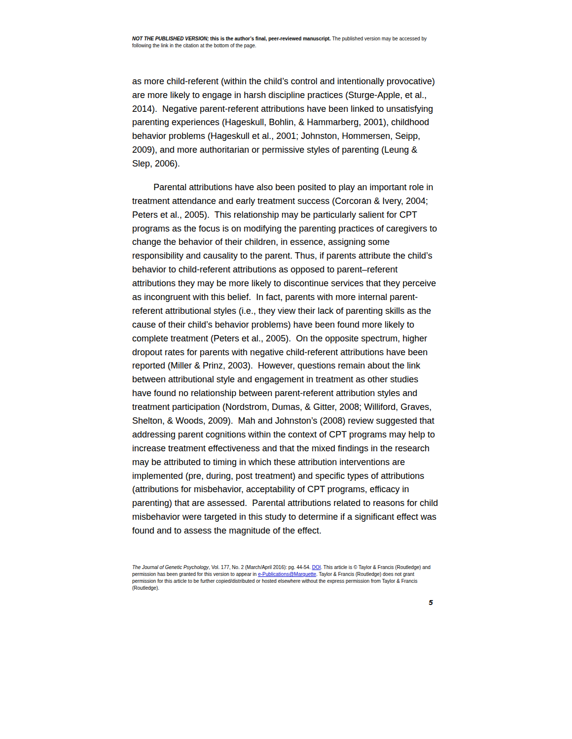NOT THE PUBLISHED VERSION; this is the author’s final, peer-reviewed manuscript. The published version may be accessed by following the link in the citation at the bottom of the page.
as more child-referent (within the child’s control and intentionally provocative) are more likely to engage in harsh discipline practices (Sturge-Apple, et al., 2014). Negative parent-referent attributions have been linked to unsatisfying parenting experiences (Hageskull, Bohlin, & Hammarberg, 2001), childhood behavior problems (Hageskull et al., 2001; Johnston, Hommersen, Seipp, 2009), and more authoritarian or permissive styles of parenting (Leung & Slep, 2006).
Parental attributions have also been posited to play an important role in treatment attendance and early treatment success (Corcoran & Ivery, 2004; Peters et al., 2005). This relationship may be particularly salient for CPT programs as the focus is on modifying the parenting practices of caregivers to change the behavior of their children, in essence, assigning some responsibility and causality to the parent. Thus, if parents attribute the child’s behavior to child-referent attributions as opposed to parent–referent attributions they may be more likely to discontinue services that they perceive as incongruent with this belief. In fact, parents with more internal parent-referent attributional styles (i.e., they view their lack of parenting skills as the cause of their child’s behavior problems) have been found more likely to complete treatment (Peters et al., 2005). On the opposite spectrum, higher dropout rates for parents with negative child-referent attributions have been reported (Miller & Prinz, 2003). However, questions remain about the link between attributional style and engagement in treatment as other studies have found no relationship between parent-referent attribution styles and treatment participation (Nordstrom, Dumas, & Gitter, 2008; Williford, Graves, Shelton, & Woods, 2009). Mah and Johnston’s (2008) review suggested that addressing parent cognitions within the context of CPT programs may help to increase treatment effectiveness and that the mixed findings in the research may be attributed to timing in which these attribution interventions are implemented (pre, during, post treatment) and specific types of attributions (attributions for misbehavior, acceptability of CPT programs, efficacy in parenting) that are assessed. Parental attributions related to reasons for child misbehavior were targeted in this study to determine if a significant effect was found and to assess the magnitude of the effect.
The Journal of Genetic Psychology, Vol. 177, No. 2 (March/April 2016): pg. 44-54. DOI. This article is © Taylor & Francis (Routledge) and permission has been granted for this version to appear in e-Publications@Marquette. Taylor & Francis (Routledge) does not grant permission for this article to be further copied/distributed or hosted elsewhere without the express permission from Taylor & Francis (Routledge).
5